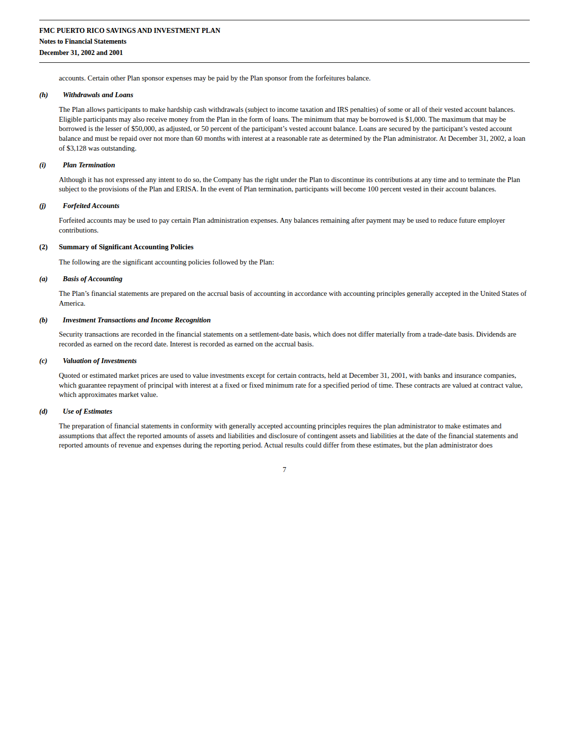FMC PUERTO RICO SAVINGS AND INVESTMENT PLAN
Notes to Financial Statements
December 31, 2002 and 2001
accounts. Certain other Plan sponsor expenses may be paid by the Plan sponsor from the forfeitures balance.
(h) Withdrawals and Loans
The Plan allows participants to make hardship cash withdrawals (subject to income taxation and IRS penalties) of some or all of their vested account balances. Eligible participants may also receive money from the Plan in the form of loans. The minimum that may be borrowed is $1,000. The maximum that may be borrowed is the lesser of $50,000, as adjusted, or 50 percent of the participant’s vested account balance. Loans are secured by the participant’s vested account balance and must be repaid over not more than 60 months with interest at a reasonable rate as determined by the Plan administrator. At December 31, 2002, a loan of $3,128 was outstanding.
(i) Plan Termination
Although it has not expressed any intent to do so, the Company has the right under the Plan to discontinue its contributions at any time and to terminate the Plan subject to the provisions of the Plan and ERISA. In the event of Plan termination, participants will become 100 percent vested in their account balances.
(j) Forfeited Accounts
Forfeited accounts may be used to pay certain Plan administration expenses. Any balances remaining after payment may be used to reduce future employer contributions.
(2)
Summary of Significant Accounting Policies
The following are the significant accounting policies followed by the Plan:
(a) Basis of Accounting
The Plan’s financial statements are prepared on the accrual basis of accounting in accordance with accounting principles generally accepted in the United States of America.
(b) Investment Transactions and Income Recognition
Security transactions are recorded in the financial statements on a settlement-date basis, which does not differ materially from a trade-date basis. Dividends are recorded as earned on the record date. Interest is recorded as earned on the accrual basis.
(c) Valuation of Investments
Quoted or estimated market prices are used to value investments except for certain contracts, held at December 31, 2001, with banks and insurance companies, which guarantee repayment of principal with interest at a fixed or fixed minimum rate for a specified period of time. These contracts are valued at contract value, which approximates market value.
(d) Use of Estimates
The preparation of financial statements in conformity with generally accepted accounting principles requires the plan administrator to make estimates and assumptions that affect the reported amounts of assets and liabilities and disclosure of contingent assets and liabilities at the date of the financial statements and reported amounts of revenue and expenses during the reporting period. Actual results could differ from these estimates, but the plan administrator does
7